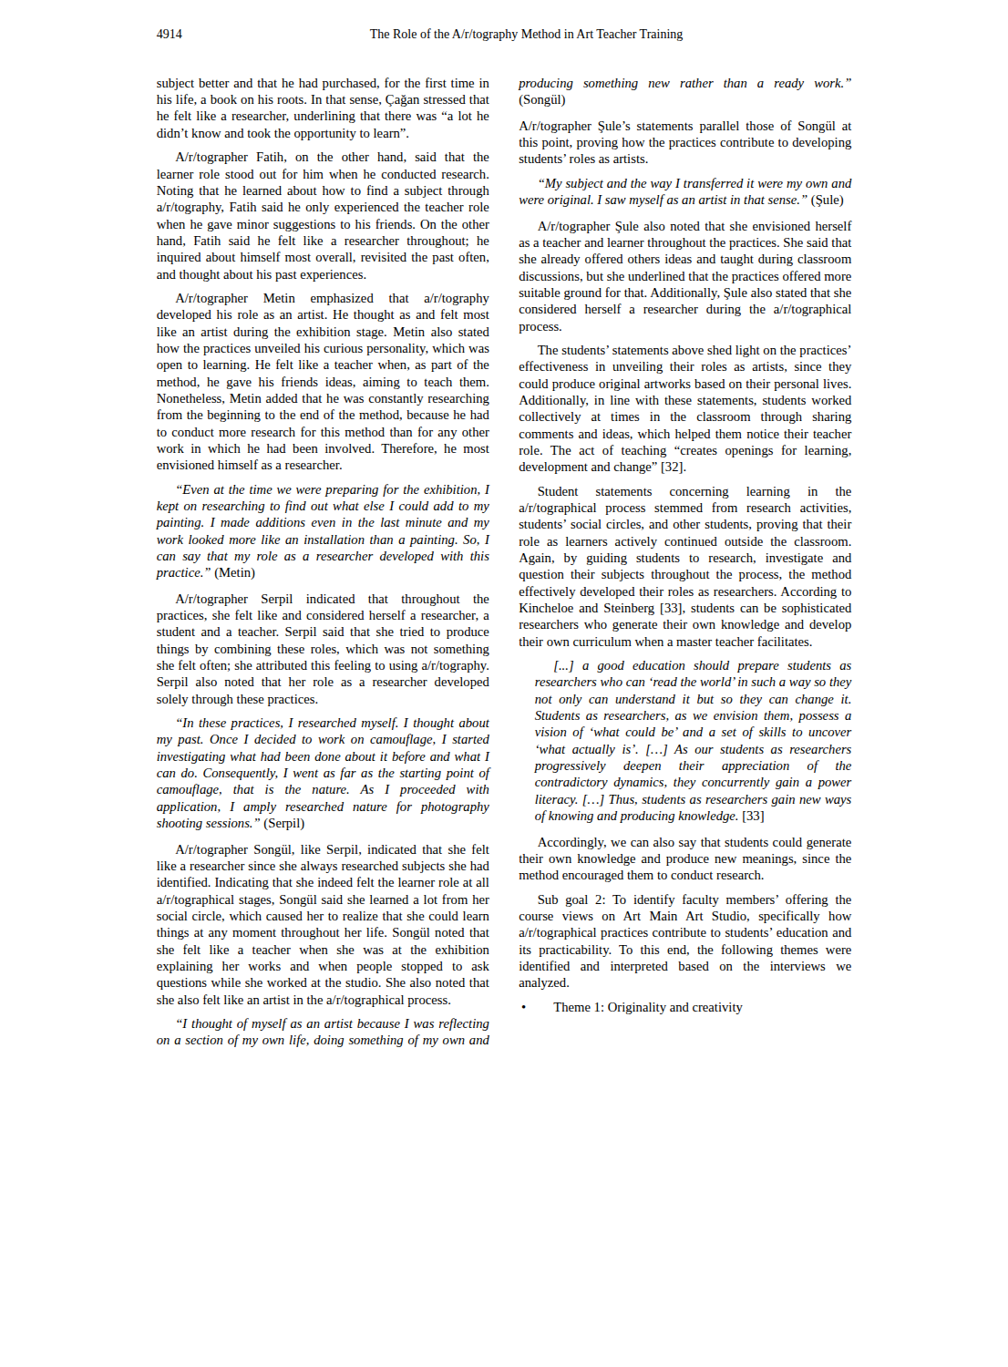4914
The Role of the A/r/tography Method in Art Teacher Training
subject better and that he had purchased, for the first time in his life, a book on his roots. In that sense, Çağan stressed that he felt like a researcher, underlining that there was “a lot he didn’t know and took the opportunity to learn”.
A/r/tographer Fatih, on the other hand, said that the learner role stood out for him when he conducted research. Noting that he learned about how to find a subject through a/r/tography, Fatih said he only experienced the teacher role when he gave minor suggestions to his friends. On the other hand, Fatih said he felt like a researcher throughout; he inquired about himself most overall, revisited the past often, and thought about his past experiences.
A/r/tographer Metin emphasized that a/r/tography developed his role as an artist. He thought as and felt most like an artist during the exhibition stage. Metin also stated how the practices unveiled his curious personality, which was open to learning. He felt like a teacher when, as part of the method, he gave his friends ideas, aiming to teach them. Nonetheless, Metin added that he was constantly researching from the beginning to the end of the method, because he had to conduct more research for this method than for any other work in which he had been involved. Therefore, he most envisioned himself as a researcher.
“Even at the time we were preparing for the exhibition, I kept on researching to find out what else I could add to my painting. I made additions even in the last minute and my work looked more like an installation than a painting. So, I can say that my role as a researcher developed with this practice.” (Metin)
A/r/tographer Serpil indicated that throughout the practices, she felt like and considered herself a researcher, a student and a teacher. Serpil said that she tried to produce things by combining these roles, which was not something she felt often; she attributed this feeling to using a/r/tography. Serpil also noted that her role as a researcher developed solely through these practices.
“In these practices, I researched myself. I thought about my past. Once I decided to work on camouflage, I started investigating what had been done about it before and what I can do. Consequently, I went as far as the starting point of camouflage, that is the nature. As I proceeded with application, I amply researched nature for photography shooting sessions.” (Serpil)
A/r/tographer Songül, like Serpil, indicated that she felt like a researcher since she always researched subjects she had identified. Indicating that she indeed felt the learner role at all a/r/tographical stages, Songül said she learned a lot from her social circle, which caused her to realize that she could learn things at any moment throughout her life. Songül noted that she felt like a teacher when she was at the exhibition explaining her works and when people stopped to ask questions while she worked at the studio. She also noted that she also felt like an artist in the a/r/tographical process.
“I thought of myself as an artist because I was reflecting on a section of my own life, doing something of my own and producing something new rather than a ready work.” (Songül)
A/r/tographer Şule’s statements parallel those of Songül at this point, proving how the practices contribute to developing students’ roles as artists.
“My subject and the way I transferred it were my own and were original. I saw myself as an artist in that sense.” (Şule)
A/r/tographer Şule also noted that she envisioned herself as a teacher and learner throughout the practices. She said that she already offered others ideas and taught during classroom discussions, but she underlined that the practices offered more suitable ground for that. Additionally, Şule also stated that she considered herself a researcher during the a/r/tographical process.
The students’ statements above shed light on the practices’ effectiveness in unveiling their roles as artists, since they could produce original artworks based on their personal lives. Additionally, in line with these statements, students worked collectively at times in the classroom through sharing comments and ideas, which helped them notice their teacher role. The act of teaching “creates openings for learning, development and change” [32].
Student statements concerning learning in the a/r/tographical process stemmed from research activities, students’ social circles, and other students, proving that their role as learners actively continued outside the classroom. Again, by guiding students to research, investigate and question their subjects throughout the process, the method effectively developed their roles as researchers. According to Kincheloe and Steinberg [33], students can be sophisticated researchers who generate their own knowledge and develop their own curriculum when a master teacher facilitates.
[...] a good education should prepare students as researchers who can ‘read the world’ in such a way so they not only can understand it but so they can change it. Students as researchers, as we envision them, possess a vision of ‘what could be’ and a set of skills to uncover ‘what actually is’. […] As our students as researchers progressively deepen their appreciation of the contradictory dynamics, they concurrently gain a power literacy. […] Thus, students as researchers gain new ways of knowing and producing knowledge. [33]
Accordingly, we can also say that students could generate their own knowledge and produce new meanings, since the method encouraged them to conduct research.
Sub goal 2: To identify faculty members’ offering the course views on Art Main Art Studio, specifically how a/r/tographical practices contribute to students’ education and its practicability. To this end, the following themes were identified and interpreted based on the interviews we analyzed.
Theme 1: Originality and creativity